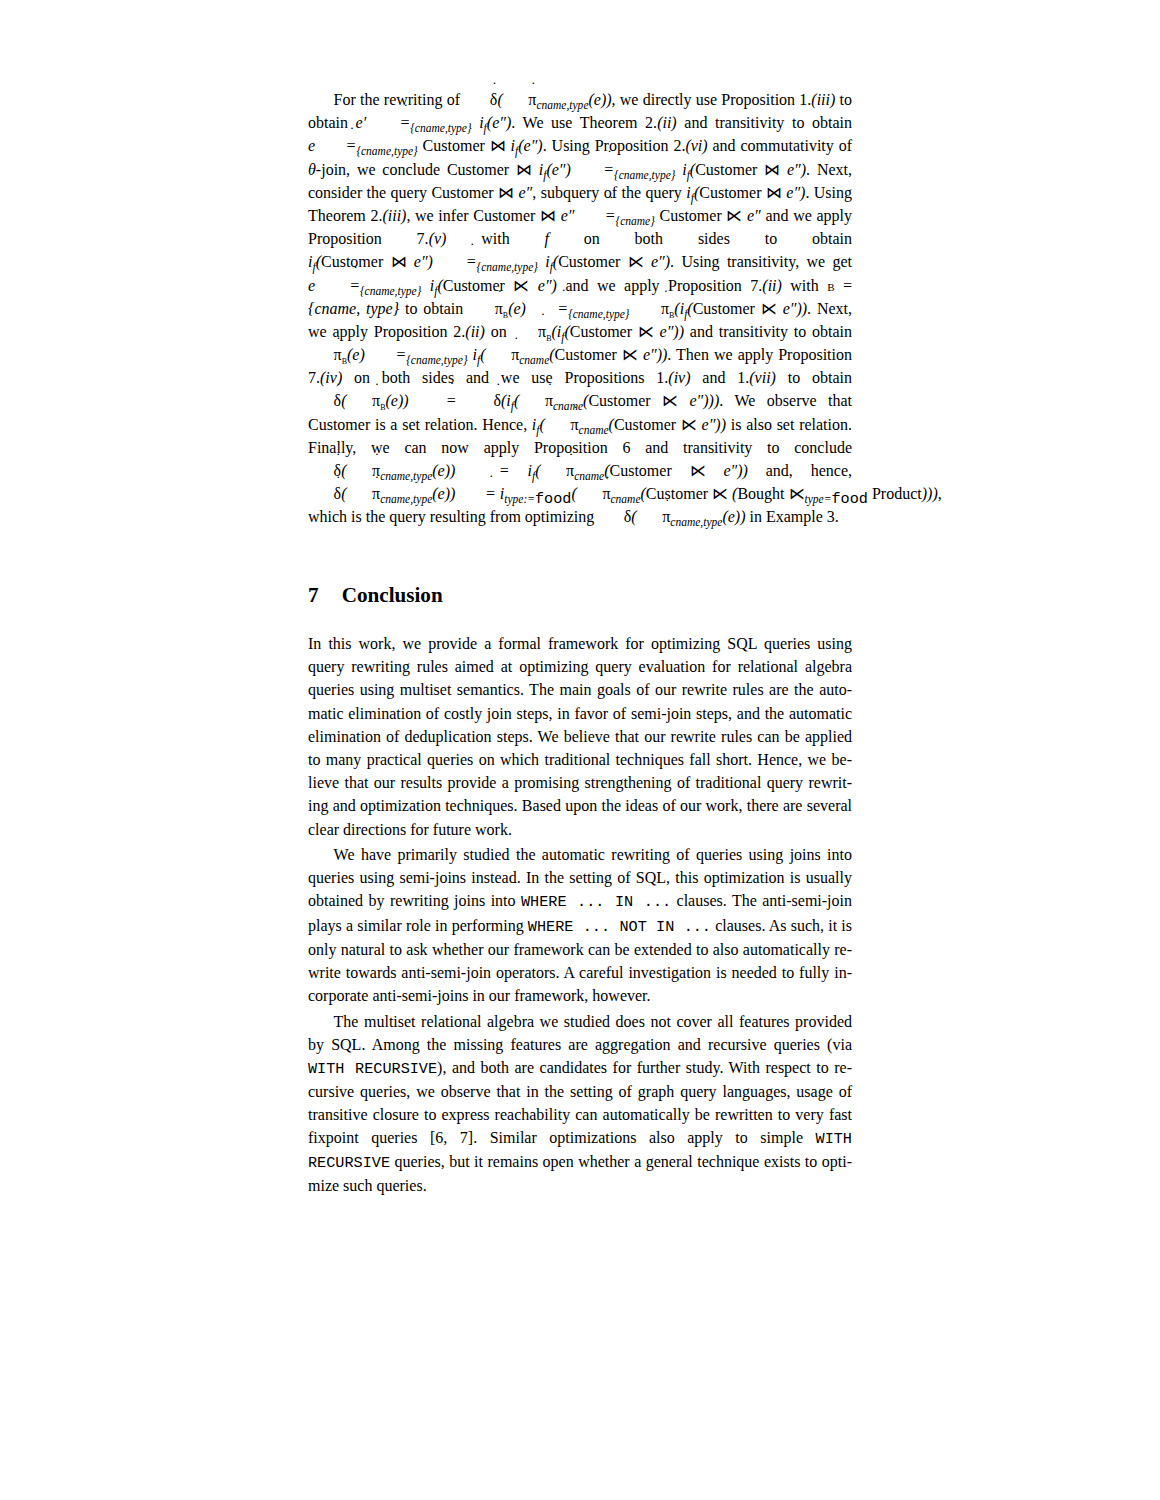For the rewriting of δ(πcname,type(e)), we directly use Proposition 1.(iii) to obtain e′ ={cname,type} if(e″). We use Theorem 2.(ii) and transitivity to obtain e ={cname,type} Customer ⋈ if(e″). Using Proposition 2.(vi) and commutativity of θ-join, we conclude Customer ⋈ if(e″) ={cname,type} if(Customer ⋈ e″). Next, consider the query Customer ⋈ e″, subquery of the query if(Customer ⋈ e″). Using Theorem 2.(iii), we infer Customer ⋈ e″ ={cname} Customer ⋉ e″ and we apply Proposition 7.(v) with f on both sides to obtain if(Customer ⋈ e″) ={cname,type} if(Customer ⋉ e″). Using transitivity, we get e ={cname,type} if(Customer ⋉ e″) and we apply Proposition 7.(ii) with b = {cname, type} to obtain πb(e) ={cname,type} πb(if(Customer ⋉ e″)). Next, we apply Proposition 2.(ii) on πb(if(Customer ⋉ e″)) and transitivity to obtain πb(e) ={cname,type} if(πcname(Customer ⋉ e″)). Then we apply Proposition 7.(iv) on both sides and we use Propositions 1.(iv) and 1.(vii) to obtain δ(πb(e)) = δ(if(πcname(Customer ⋉ e″))). We observe that Customer is a set relation. Hence, if(πcname(Customer ⋉ e″)) is also set relation. Finally, we can now apply Proposition 6 and transitivity to conclude δ(πcname,type(e)) = if(πcname(Customer ⋉ e″)) and, hence, δ(πcname,type(e)) = itype:=food(πcname(Customer ⋉ (Bought ⋉type=food Product))), which is the query resulting from optimizing δ(πcname,type(e)) in Example 3.
7 Conclusion
In this work, we provide a formal framework for optimizing SQL queries using query rewriting rules aimed at optimizing query evaluation for relational algebra queries using multiset semantics. The main goals of our rewrite rules are the automatic elimination of costly join steps, in favor of semi-join steps, and the automatic elimination of deduplication steps. We believe that our rewrite rules can be applied to many practical queries on which traditional techniques fall short. Hence, we believe that our results provide a promising strengthening of traditional query rewriting and optimization techniques. Based upon the ideas of our work, there are several clear directions for future work.
We have primarily studied the automatic rewriting of queries using joins into queries using semi-joins instead. In the setting of SQL, this optimization is usually obtained by rewriting joins into WHERE ... IN ... clauses. The anti-semi-join plays a similar role in performing WHERE ... NOT IN ... clauses. As such, it is only natural to ask whether our framework can be extended to also automatically rewrite towards anti-semi-join operators. A careful investigation is needed to fully incorporate anti-semi-joins in our framework, however.
The multiset relational algebra we studied does not cover all features provided by SQL. Among the missing features are aggregation and recursive queries (via WITH RECURSIVE), and both are candidates for further study. With respect to recursive queries, we observe that in the setting of graph query languages, usage of transitive closure to express reachability can automatically be rewritten to very fast fixpoint queries [6, 7]. Similar optimizations also apply to simple WITH RECURSIVE queries, but it remains open whether a general technique exists to optimize such queries.